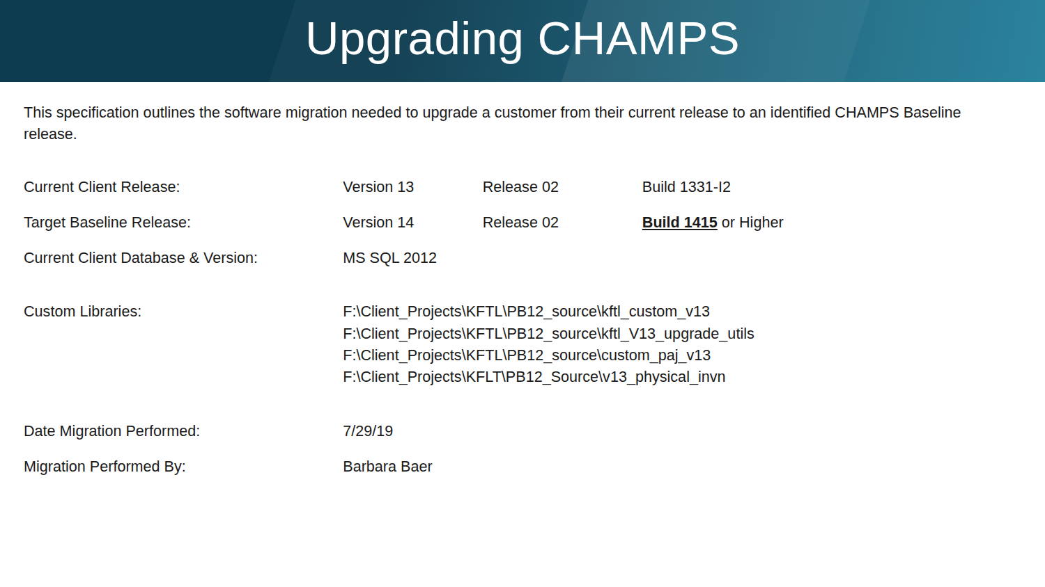Upgrading CHAMPS
This specification outlines the software migration needed to upgrade a customer from their current release to an identified CHAMPS Baseline release.
| Current Client Release: | Version 13 | Release 02 | Build 1331-I2 |
| Target Baseline Release: | Version 14 | Release 02 | Build 1415 or Higher |
| Current Client Database & Version: | MS SQL 2012 |
| Custom Libraries: | F:\Client_Projects\KFTL\PB12_source\kftl_custom_v13 F:\Client_Projects\KFTL\PB12_source\kftl_V13_upgrade_utils F:\Client_Projects\KFTL\PB12_source\custom_paj_v13 F:\Client_Projects\KFLT\PB12_Source\v13_physical_invn |
| Date Migration Performed: | 7/29/19 |
| Migration Performed By: | Barbara Baer |